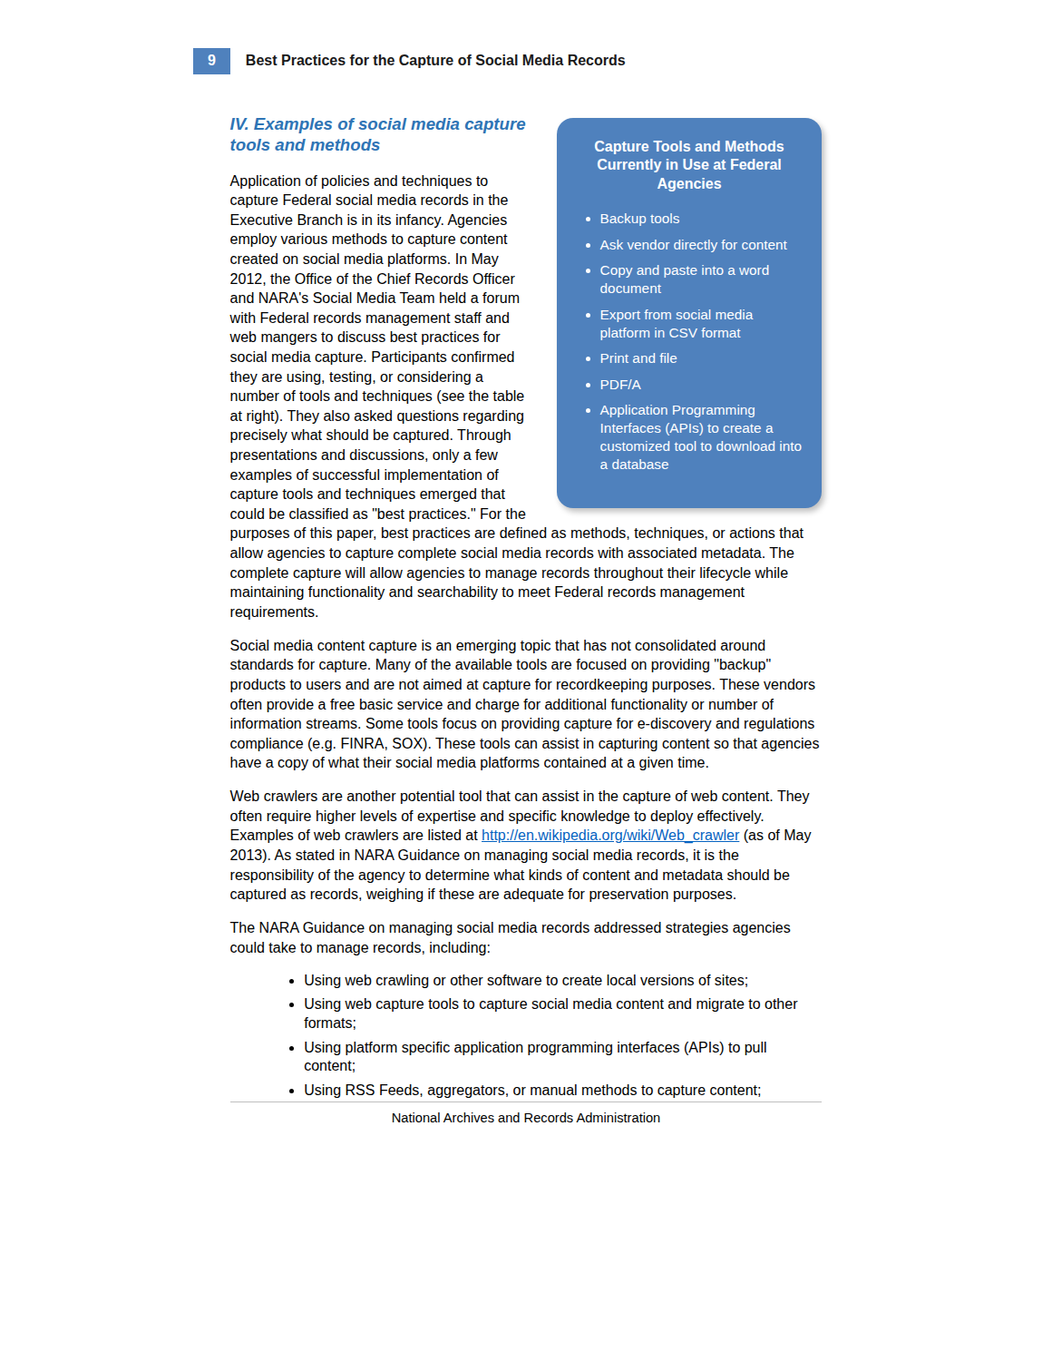9
Best Practices for the Capture of Social Media Records
Capture Tools and Methods Currently in Use at Federal Agencies
Backup tools
Ask vendor directly for content
Copy and paste into a word document
Export from social media platform in CSV format
Print and file
PDF/A
Application Programming Interfaces (APIs) to create a customized tool to download into a database
IV. Examples of social media capture tools and methods
Application of policies and techniques to capture Federal social media records in the Executive Branch is in its infancy. Agencies employ various methods to capture content created on social media platforms. In May 2012, the Office of the Chief Records Officer and NARA's Social Media Team held a forum with Federal records management staff and web mangers to discuss best practices for social media capture. Participants confirmed they are using, testing, or considering a number of tools and techniques (see the table at right). They also asked questions regarding precisely what should be captured. Through presentations and discussions, only a few examples of successful implementation of capture tools and techniques emerged that could be classified as "best practices." For the purposes of this paper, best practices are defined as methods, techniques, or actions that allow agencies to capture complete social media records with associated metadata. The complete capture will allow agencies to manage records throughout their lifecycle while maintaining functionality and searchability to meet Federal records management requirements.
Social media content capture is an emerging topic that has not consolidated around standards for capture. Many of the available tools are focused on providing "backup" products to users and are not aimed at capture for recordkeeping purposes. These vendors often provide a free basic service and charge for additional functionality or number of information streams. Some tools focus on providing capture for e-discovery and regulations compliance (e.g. FINRA, SOX). These tools can assist in capturing content so that agencies have a copy of what their social media platforms contained at a given time.
Web crawlers are another potential tool that can assist in the capture of web content. They often require higher levels of expertise and specific knowledge to deploy effectively. Examples of web crawlers are listed at http://en.wikipedia.org/wiki/Web_crawler (as of May 2013). As stated in NARA Guidance on managing social media records, it is the responsibility of the agency to determine what kinds of content and metadata should be captured as records, weighing if these are adequate for preservation purposes.
The NARA Guidance on managing social media records addressed strategies agencies could take to manage records, including:
Using web crawling or other software to create local versions of sites;
Using web capture tools to capture social media content and migrate to other formats;
Using platform specific application programming interfaces (APIs) to pull content;
Using RSS Feeds, aggregators, or manual methods to capture content;
National Archives and Records Administration